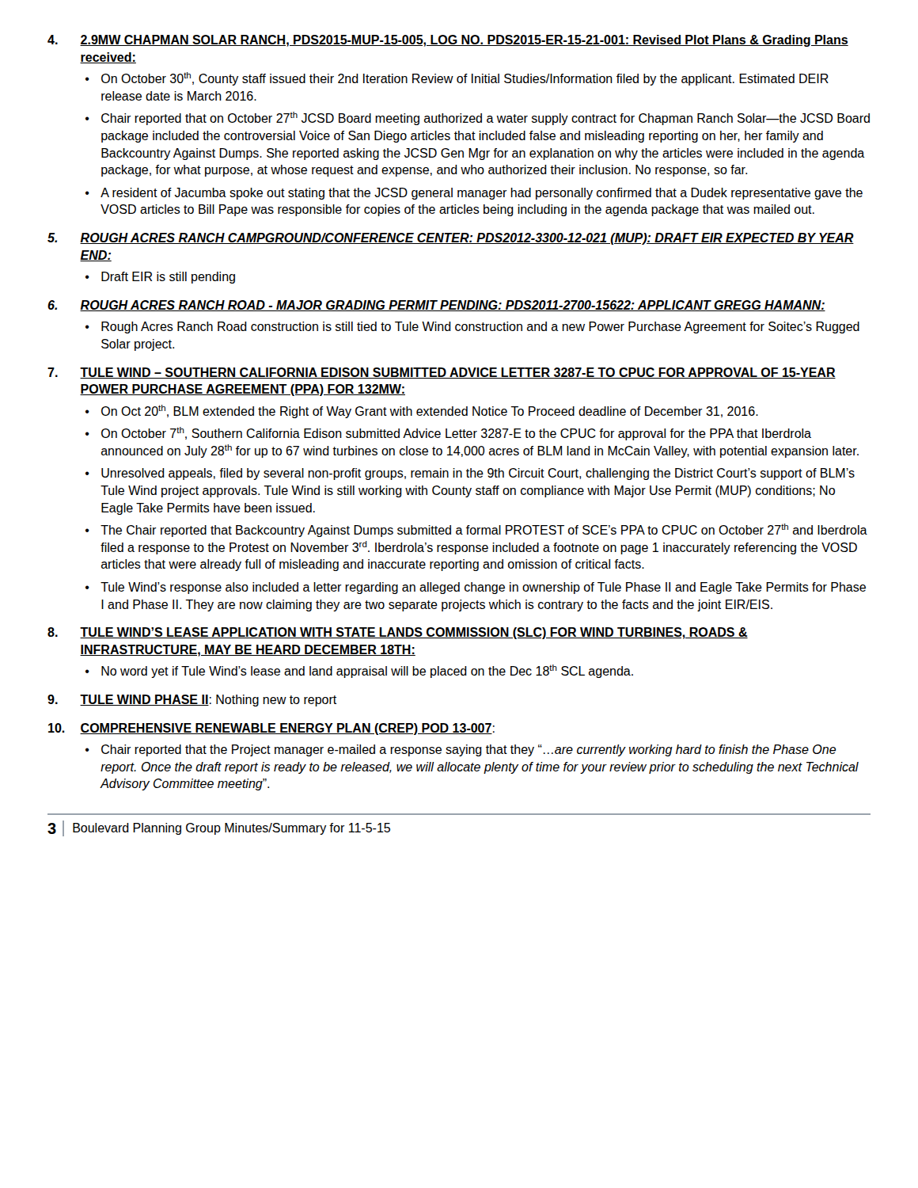4. 2.9MW CHAPMAN SOLAR RANCH, PDS2015-MUP-15-005, LOG NO. PDS2015-ER-15-21-001: Revised Plot Plans & Grading Plans received:
On October 30th, County staff issued their 2nd Iteration Review of Initial Studies/Information filed by the applicant. Estimated DEIR release date is March 2016.
Chair reported that on October 27th JCSD Board meeting authorized a water supply contract for Chapman Ranch Solar—the JCSD Board package included the controversial Voice of San Diego articles that included false and misleading reporting on her, her family and Backcountry Against Dumps. She reported asking the JCSD Gen Mgr for an explanation on why the articles were included in the agenda package, for what purpose, at whose request and expense, and who authorized their inclusion. No response, so far.
A resident of Jacumba spoke out stating that the JCSD general manager had personally confirmed that a Dudek representative gave the VOSD articles to Bill Pape was responsible for copies of the articles being including in the agenda package that was mailed out.
5. ROUGH ACRES RANCH CAMPGROUND/CONFERENCE CENTER: PDS2012-3300-12-021 (MUP): DRAFT EIR EXPECTED BY YEAR END:
Draft EIR is still pending
6. ROUGH ACRES RANCH ROAD - MAJOR GRADING PERMIT PENDING: PDS2011-2700-15622: APPLICANT GREGG HAMANN:
Rough Acres Ranch Road construction is still tied to Tule Wind construction and a new Power Purchase Agreement for Soitec’s Rugged Solar project.
7. TULE WIND – SOUTHERN CALIFORNIA EDISON SUBMITTED ADVICE LETTER 3287-E TO CPUC FOR APPROVAL OF 15-YEAR POWER PURCHASE AGREEMENT (PPA) FOR 132MW:
On Oct 20th, BLM extended the Right of Way Grant with extended Notice To Proceed deadline of December 31, 2016.
On October 7th, Southern California Edison submitted Advice Letter 3287-E to the CPUC for approval for the PPA that Iberdrola announced on July 28th for up to 67 wind turbines on close to 14,000 acres of BLM land in McCain Valley, with potential expansion later.
Unresolved appeals, filed by several non-profit groups, remain in the 9th Circuit Court, challenging the District Court’s support of BLM’s Tule Wind project approvals. Tule Wind is still working with County staff on compliance with Major Use Permit (MUP) conditions; No Eagle Take Permits have been issued.
The Chair reported that Backcountry Against Dumps submitted a formal PROTEST of SCE’s PPA to CPUC on October 27th and Iberdrola filed a response to the Protest on November 3rd. Iberdrola’s response included a footnote on page 1 inaccurately referencing the VOSD articles that were already full of misleading and inaccurate reporting and omission of critical facts.
Tule Wind’s response also included a letter regarding an alleged change in ownership of Tule Phase II and Eagle Take Permits for Phase I and Phase II. They are now claiming they are two separate projects which is contrary to the facts and the joint EIR/EIS.
8. TULE WIND’S LEASE APPLICATION WITH STATE LANDS COMMISSION (SLC) FOR WIND TURBINES, ROADS & INFRASTRUCTURE, MAY BE HEARD DECEMBER 18TH:
No word yet if Tule Wind’s lease and land appraisal will be placed on the Dec 18th SCL agenda.
9. TULE WIND PHASE II: Nothing new to report
10. COMPREHENSIVE RENEWABLE ENERGY PLAN (CREP) POD 13-007:
Chair reported that the Project manager e-mailed a response saying that they “…are currently working hard to finish the Phase One report. Once the draft report is ready to be released, we will allocate plenty of time for your review prior to scheduling the next Technical Advisory Committee meeting”.
3 Boulevard Planning Group Minutes/Summary for 11-5-15